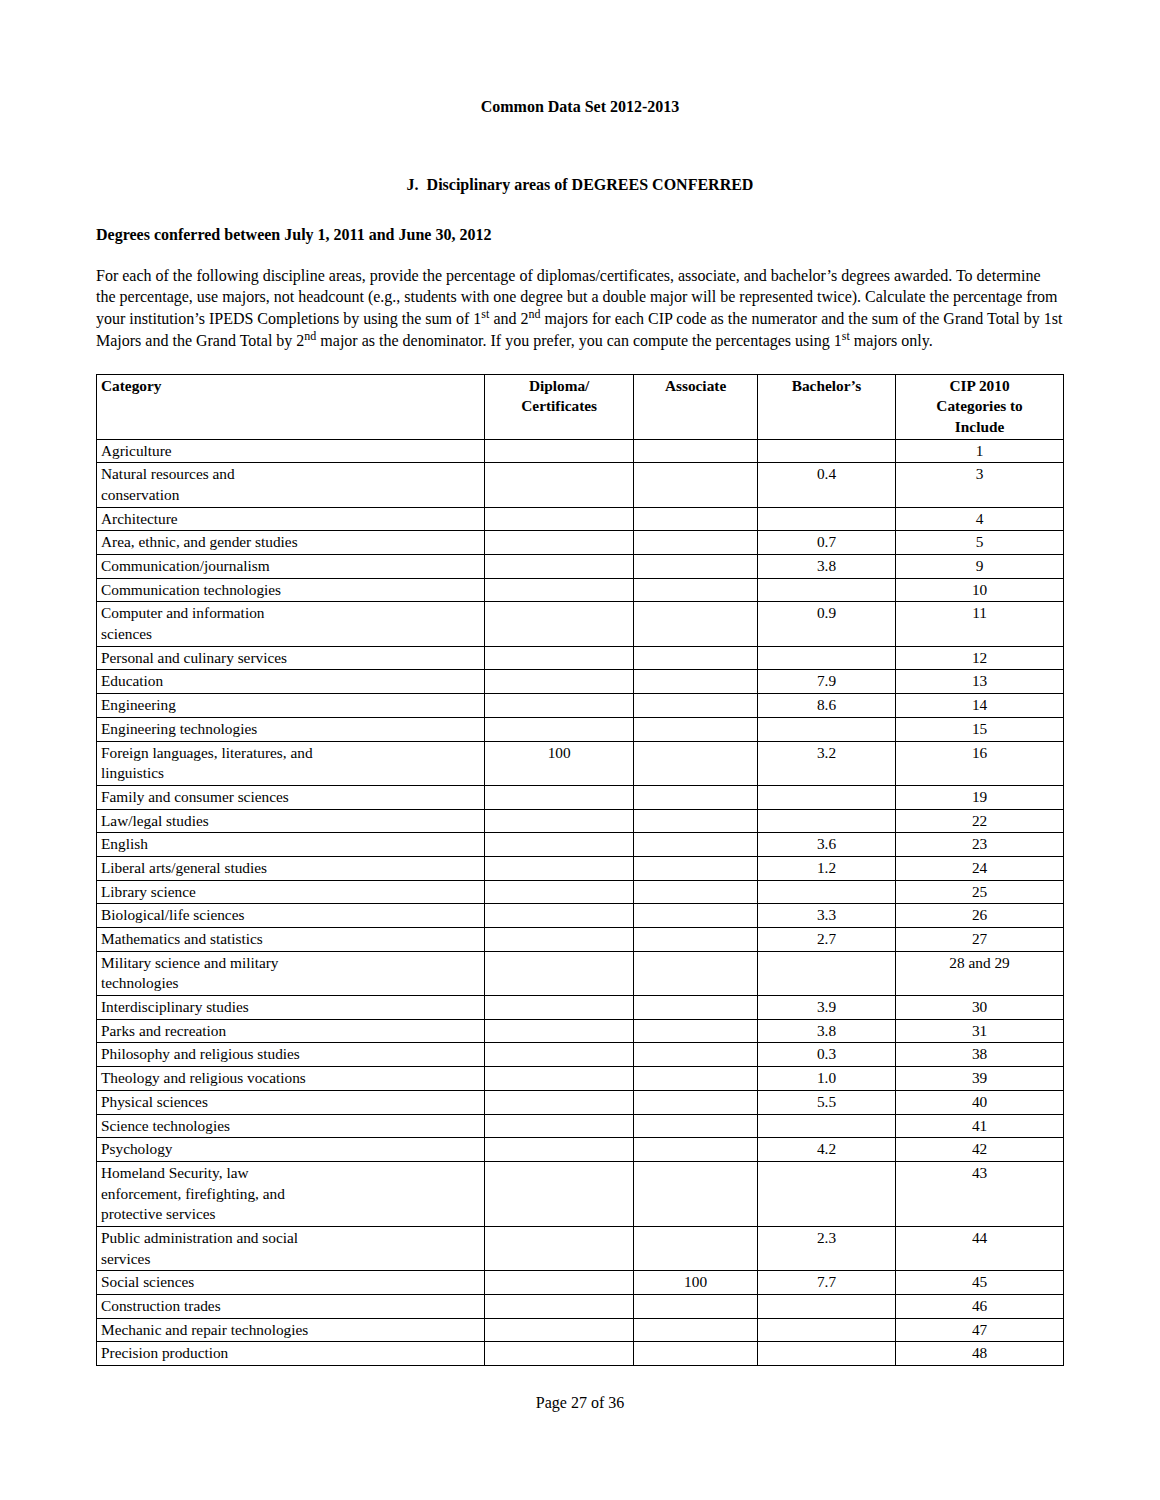Common Data Set 2012-2013
J. Disciplinary areas of DEGREES CONFERRED
Degrees conferred between July 1, 2011 and June 30, 2012
For each of the following discipline areas, provide the percentage of diplomas/certificates, associate, and bachelor’s degrees awarded. To determine the percentage, use majors, not headcount (e.g., students with one degree but a double major will be represented twice). Calculate the percentage from your institution’s IPEDS Completions by using the sum of 1st and 2nd majors for each CIP code as the numerator and the sum of the Grand Total by 1st Majors and the Grand Total by 2nd major as the denominator. If you prefer, you can compute the percentages using 1st majors only.
| Category | Diploma/ Certificates | Associate | Bachelor’s | CIP 2010 Categories to Include |
| --- | --- | --- | --- | --- |
| Agriculture | | | | 1 |
| Natural resources and conservation | | | 0.4 | 3 |
| Architecture | | | | 4 |
| Area, ethnic, and gender studies | | | 0.7 | 5 |
| Communication/journalism | | | 3.8 | 9 |
| Communication technologies | | | | 10 |
| Computer and information sciences | | | 0.9 | 11 |
| Personal and culinary services | | | | 12 |
| Education | | | 7.9 | 13 |
| Engineering | | | 8.6 | 14 |
| Engineering technologies | | | | 15 |
| Foreign languages, literatures, and linguistics | 100 | | 3.2 | 16 |
| Family and consumer sciences | | | | 19 |
| Law/legal studies | | | | 22 |
| English | | | 3.6 | 23 |
| Liberal arts/general studies | | | 1.2 | 24 |
| Library science | | | | 25 |
| Biological/life sciences | | | 3.3 | 26 |
| Mathematics and statistics | | | 2.7 | 27 |
| Military science and military technologies | | | | 28 and 29 |
| Interdisciplinary studies | | | 3.9 | 30 |
| Parks and recreation | | | 3.8 | 31 |
| Philosophy and religious studies | | | 0.3 | 38 |
| Theology and religious vocations | | | 1.0 | 39 |
| Physical sciences | | | 5.5 | 40 |
| Science technologies | | | | 41 |
| Psychology | | | 4.2 | 42 |
| Homeland Security, law enforcement, firefighting, and protective services | | | | 43 |
| Public administration and social services | | | 2.3 | 44 |
| Social sciences | | 100 | 7.7 | 45 |
| Construction trades | | | | 46 |
| Mechanic and repair technologies | | | | 47 |
| Precision production | | | | 48 |
Page 27 of 36